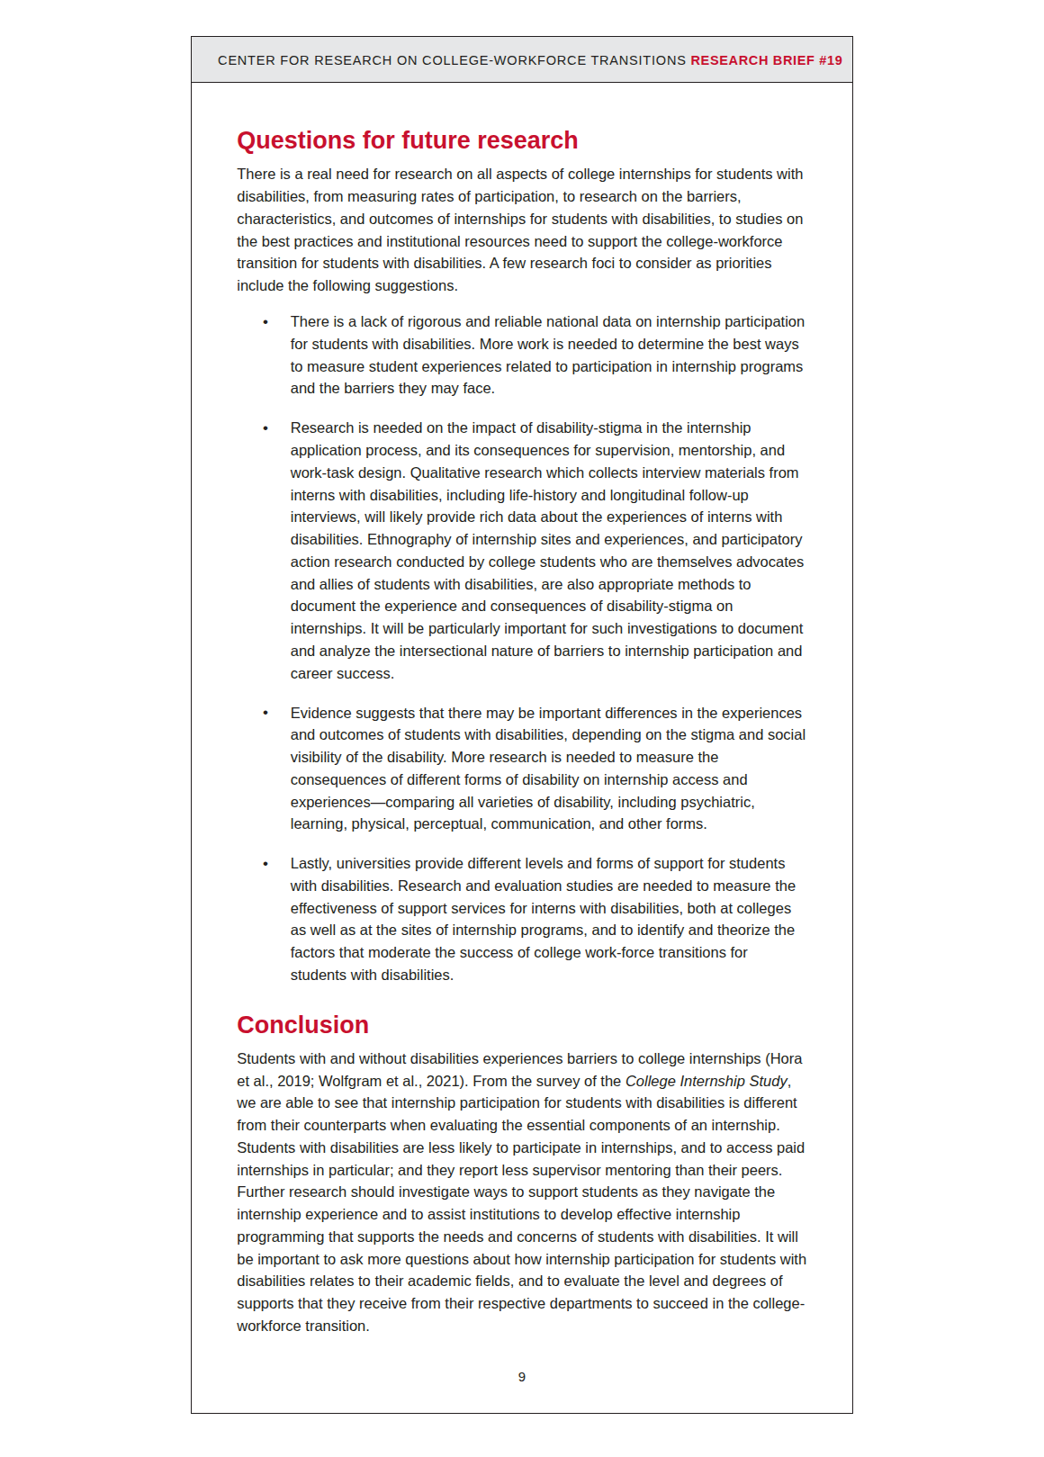CENTER FOR RESEARCH ON COLLEGE-WORKFORCE TRANSITIONS RESEARCH BRIEF #19
Questions for future research
There is a real need for research on all aspects of college internships for students with disabilities, from measuring rates of participation, to research on the barriers, characteristics, and outcomes of internships for students with disabilities, to studies on the best practices and institutional resources need to support the college-workforce transition for students with disabilities. A few research foci to consider as priorities include the following suggestions.
There is a lack of rigorous and reliable national data on internship participation for students with disabilities. More work is needed to determine the best ways to measure student experiences related to participation in internship programs and the barriers they may face.
Research is needed on the impact of disability-stigma in the internship application process, and its consequences for supervision, mentorship, and work-task design. Qualitative research which collects interview materials from interns with disabilities, including life-history and longitudinal follow-up interviews, will likely provide rich data about the experiences of interns with disabilities. Ethnography of internship sites and experiences, and participatory action research conducted by college students who are themselves advocates and allies of students with disabilities, are also appropriate methods to document the experience and consequences of disability-stigma on internships. It will be particularly important for such investigations to document and analyze the intersectional nature of barriers to internship participation and career success.
Evidence suggests that there may be important differences in the experiences and outcomes of students with disabilities, depending on the stigma and social visibility of the disability. More research is needed to measure the consequences of different forms of disability on internship access and experiences—comparing all varieties of disability, including psychiatric, learning, physical, perceptual, communication, and other forms.
Lastly, universities provide different levels and forms of support for students with disabilities. Research and evaluation studies are needed to measure the effectiveness of support services for interns with disabilities, both at colleges as well as at the sites of internship programs, and to identify and theorize the factors that moderate the success of college work-force transitions for students with disabilities.
Conclusion
Students with and without disabilities experiences barriers to college internships (Hora et al., 2019; Wolfgram et al., 2021). From the survey of the College Internship Study, we are able to see that internship participation for students with disabilities is different from their counterparts when evaluating the essential components of an internship. Students with disabilities are less likely to participate in internships, and to access paid internships in particular; and they report less supervisor mentoring than their peers. Further research should investigate ways to support students as they navigate the internship experience and to assist institutions to develop effective internship programming that supports the needs and concerns of students with disabilities. It will be important to ask more questions about how internship participation for students with disabilities relates to their academic fields, and to evaluate the level and degrees of supports that they receive from their respective departments to succeed in the college-workforce transition.
9